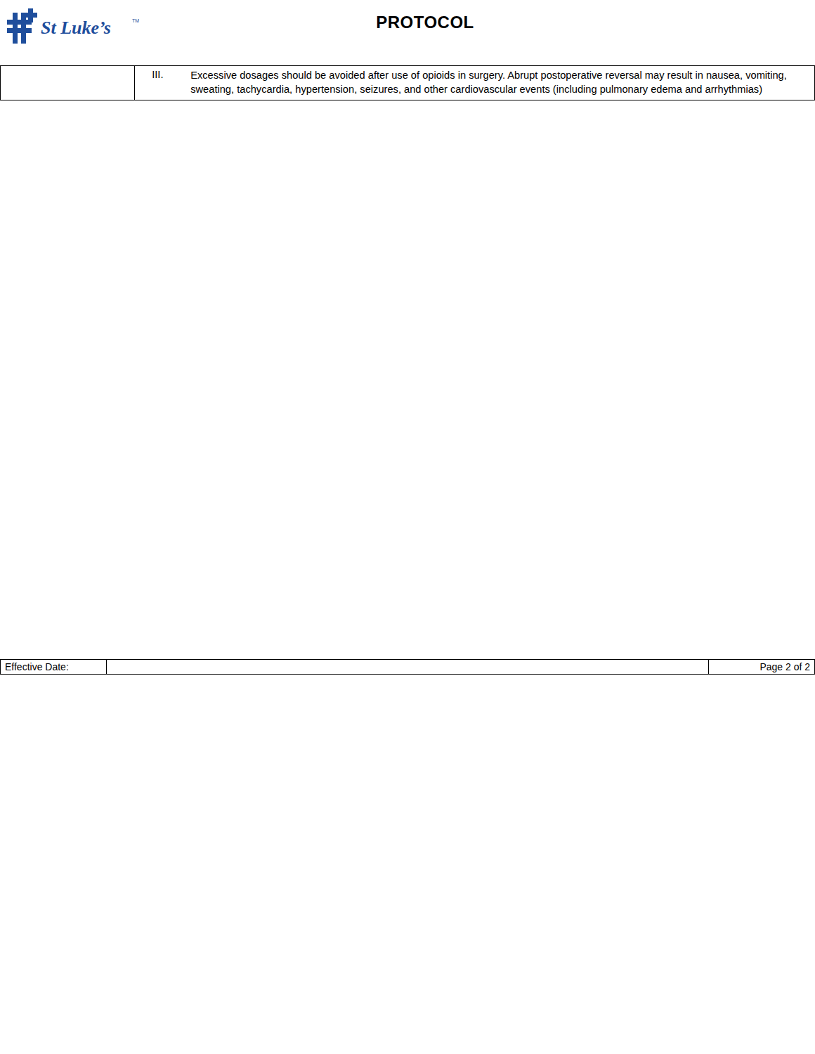St Luke’s TM
PROTOCOL
| | III. Excessive dosages should be avoided after use of opioids in surgery. Abrupt postoperative reversal may result in nausea, vomiting, sweating, tachycardia, hypertension, seizures, and other cardiovascular events (including pulmonary edema and arrhythmias) |
| Effective Date: | | Page 2 of 2 |